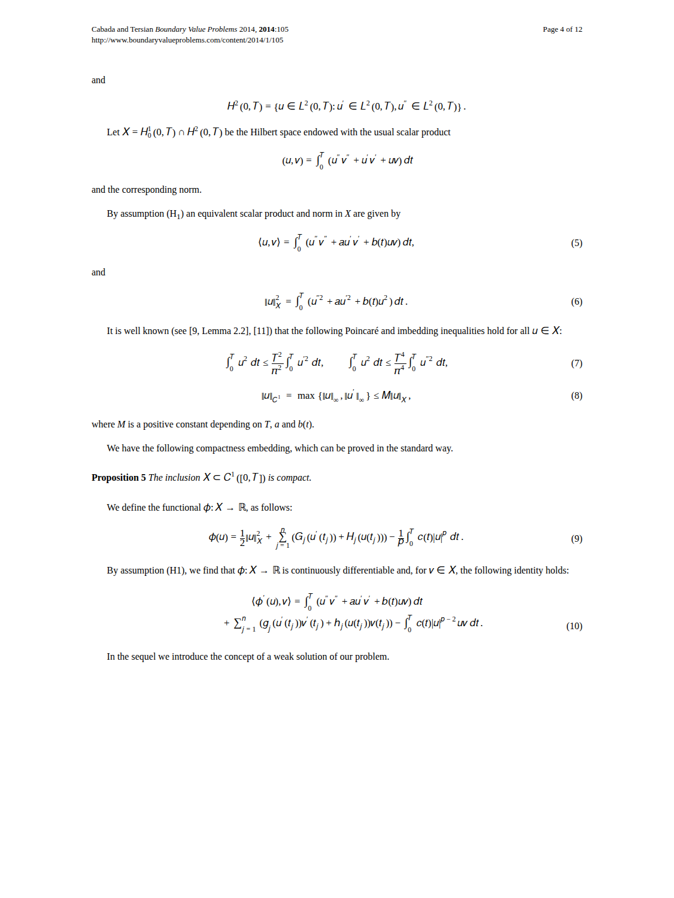Cabada and Tersian Boundary Value Problems 2014, 2014:105
http://www.boundaryvalueproblems.com/content/2014/1/105
Page 4 of 12
and
H2 (0,T) = { u∈L2(0,T) : u′∈L2(0,T) , u″∈L2(0,T) } .
Let X=H01(0,T)∩H2(0,T) be the Hilbert space endowed with the usual scalar product
(u,v) = ∫0T ( u″v″ + u′v′ + uv ) dt
and the corresponding norm.
By assumption (H1) an equivalent scalar product and norm in X are given by
⟨u,v⟩ = ∫0T ( u″v″ + au′v′ + b(t)uv ) dt , (5)
and
‖u‖ X 2 = ∫0T ( u″2 + au′2 + b(t)u2 ) dt . (6)
It is well known (see [9, Lemma 2.2], [11]) that the following Poincaré and imbedding inequalities hold for all u∈X:
∫0T u2dt ≤ T2π2 ∫0T u′2dt , ∫0T u2dt ≤ T4π4 ∫0T u″2dt , (7)
‖u‖ C1 = max { ‖u‖∞ , ‖u′‖∞ } ≤ M ‖u‖X , (8)
where M is a positive constant depending on T, a and b(t).
We have the following compactness embedding, which can be proved in the standard way.
Proposition 5 The inclusion X⊂C1([0,T]) is compact.
We define the functional ϕ:X→ℝ, as follows:
ϕ(u) = 12 ‖u‖ X2 + ∑ j=1 n ( Gj (u′(tj)) + Hj (u(tj)) ) − 1p ∫0T c(t) |u|p dt . (9)
By assumption (H1), we find that ϕ:X→ℝ is continuously differentiable and, for v∈X, the following identity holds:
⟨ ϕ′(u) ,v ⟩ = ∫0T ( u″v″ + au′v′ + b(t)uv ) dt + ∑ j=1 n ( gj (u′(tj)) v′(tj) + hj (u(tj)) v(tj) ) − ∫0T c(t) |u|p−2 uv dt . (10)
In the sequel we introduce the concept of a weak solution of our problem.